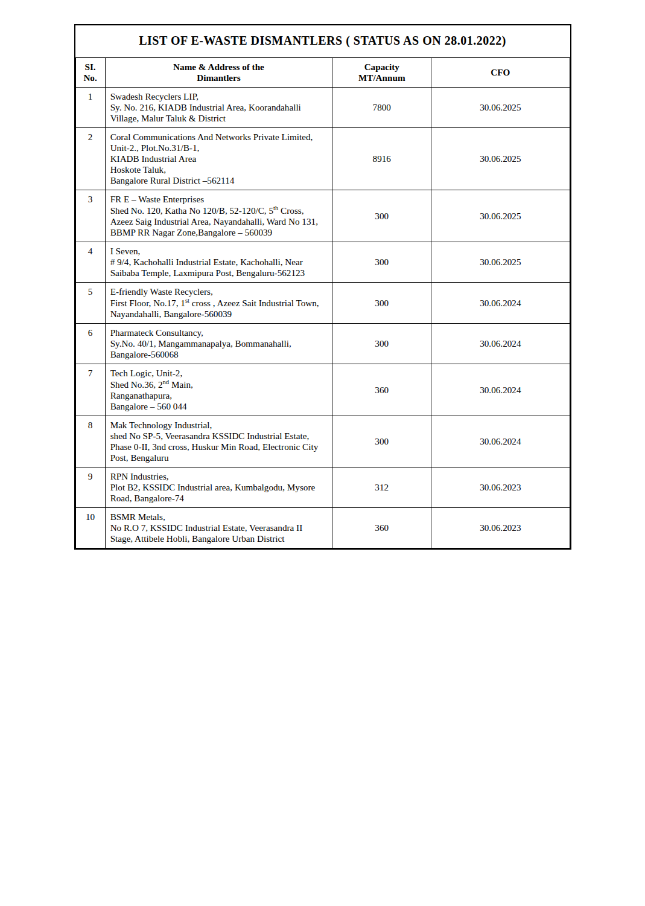LIST OF E-WASTE DISMANTLERS ( STATUS AS ON 28.01.2022)
| SI. No. | Name & Address of the Dimantlers | Capacity MT/Annum | CFO |
| --- | --- | --- | --- |
| 1 | Swadesh Recyclers LIP, Sy. No. 216, KIADB Industrial Area, Koorandahalli Village, Malur Taluk & District | 7800 | 30.06.2025 |
| 2 | Coral Communications And Networks Private Limited, Unit-2., Plot.No.31/B-1, KIADB Industrial Area Hoskote Taluk, Bangalore Rural District –562114 | 8916 | 30.06.2025 |
| 3 | FR E – Waste Enterprises Shed No. 120, Katha No 120/B, 52-120/C, 5 th Cross, Azeez Saig Industrial Area, Nayandahalli, Ward No 131, BBMP RR Nagar Zone,Bangalore – 560039 | 300 | 30.06.2025 |
| 4 | I Seven, # 9/4, Kachohalli Industrial Estate, Kachohalli, Near Saibaba Temple, Laxmipura Post, Bengaluru-562123 | 300 | 30.06.2025 |
| 5 | E-friendly Waste Recyclers, First Floor, No.17, 1 st cross , Azeez Sait Industrial Town, Nayandahalli, Bangalore-560039 | 300 | 30.06.2024 |
| 6 | Pharmateck Consultancy, Sy.No. 40/1, Mangammanapalya, Bommanahalli, Bangalore-560068 | 300 | 30.06.2024 |
| 7 | Tech Logic, Unit-2, Shed No.36, 2 nd Main, Ranganathapura, Bangalore – 560 044 | 360 | 30.06.2024 |
| 8 | Mak Technology Industrial, shed No SP-5, Veerasandra KSSIDC Industrial Estate, Phase 0-II, 3nd cross, Huskur Min Road, Electronic City Post, Bengaluru | 300 | 30.06.2024 |
| 9 | RPN Industries, Plot B2, KSSIDC Industrial area, Kumbalgodu, Mysore Road, Bangalore-74 | 312 | 30.06.2023 |
| 10 | BSMR Metals, No R.O 7, KSSIDC Industrial Estate, Veerasandra II Stage, Attibele Hobli, Bangalore Urban District | 360 | 30.06.2023 |